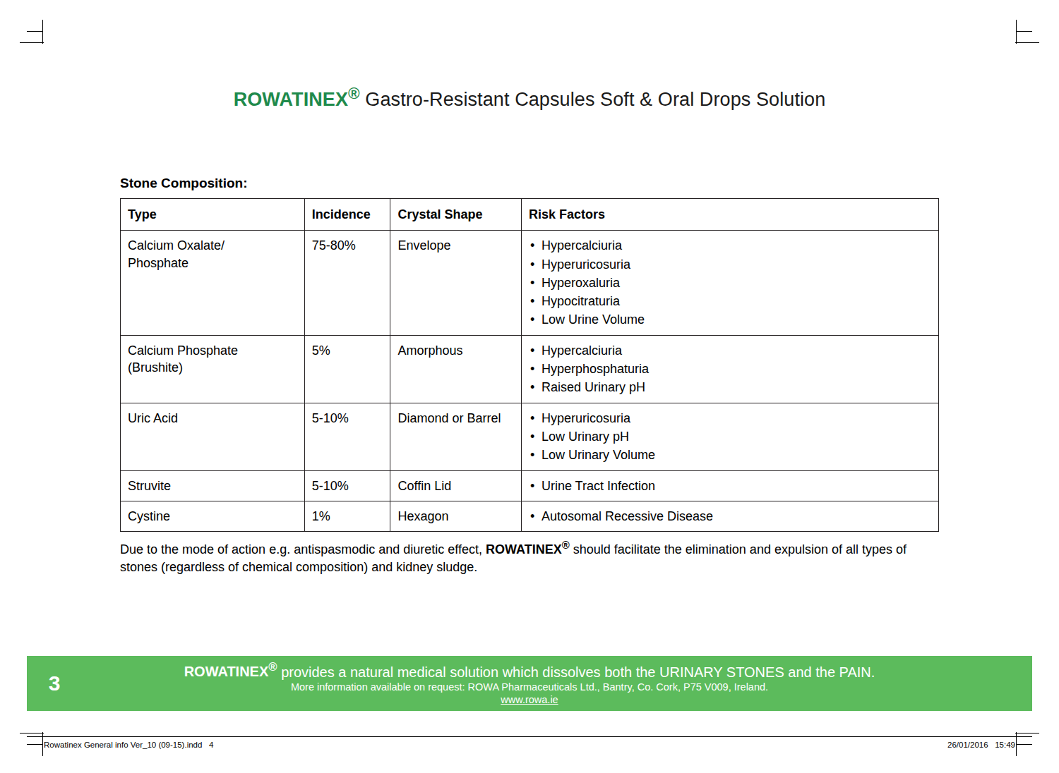ROWATINEX® Gastro-Resistant Capsules Soft & Oral Drops Solution
Stone Composition:
| Type | Incidence | Crystal Shape | Risk Factors |
| --- | --- | --- | --- |
| Calcium Oxalate/ Phosphate | 75-80% | Envelope | Hypercalciuria Hyperuricosuria Hyperoxaluria Hypocitraturia Low Urine Volume |
| Calcium Phosphate (Brushite) | 5% | Amorphous | Hypercalciuria Hyperphosphaturia Raised Urinary pH |
| Uric Acid | 5-10% | Diamond or Barrel | Hyperuricosuria Low Urinary pH Low Urinary Volume |
| Struvite | 5-10% | Coffin Lid | Urine Tract Infection |
| Cystine | 1% | Hexagon | Autosomal Recessive Disease |
Due to the mode of action e.g. antispasmodic and diuretic effect, ROWATINEX® should facilitate the elimination and expulsion of all types of stones (regardless of chemical composition) and kidney sludge.
3
ROWATINEX® provides a natural medical solution which dissolves both the URINARY STONES and the PAIN.
More information available on request: ROWA Pharmaceuticals Ltd., Bantry, Co. Cork, P75 V009, Ireland.
www.rowa.ie
Rowatinex General info Ver_10 (09-15).indd 4
26/01/2016 15:49